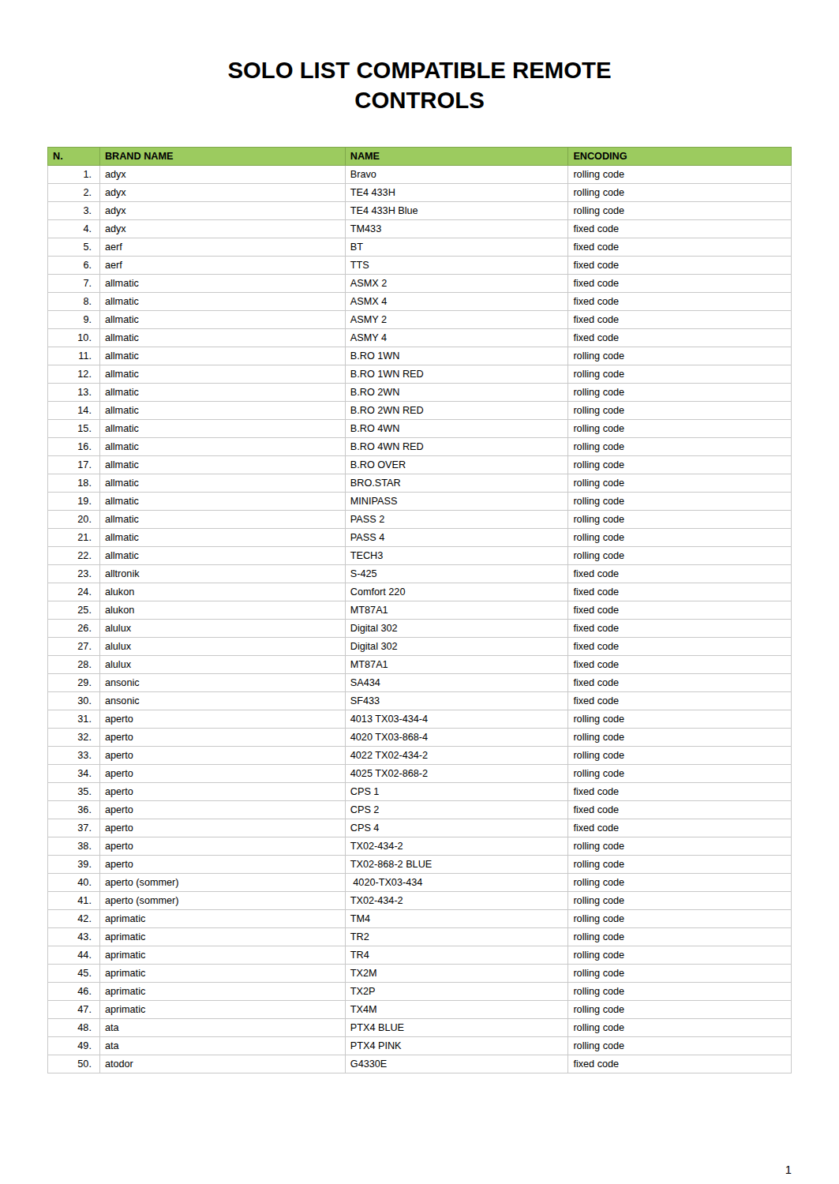SOLO LIST COMPATIBLE REMOTE
CONTROLS
| N. | BRAND NAME | NAME | ENCODING |
| --- | --- | --- | --- |
| 1. | adyx | Bravo | rolling code |
| 2. | adyx | TE4 433H | rolling code |
| 3. | adyx | TE4 433H Blue | rolling code |
| 4. | adyx | TM433 | fixed code |
| 5. | aerf | BT | fixed code |
| 6. | aerf | TTS | fixed code |
| 7. | allmatic | ASMX 2 | fixed code |
| 8. | allmatic | ASMX 4 | fixed code |
| 9. | allmatic | ASMY 2 | fixed code |
| 10. | allmatic | ASMY 4 | fixed code |
| 11. | allmatic | B.RO 1WN | rolling code |
| 12. | allmatic | B.RO 1WN RED | rolling code |
| 13. | allmatic | B.RO 2WN | rolling code |
| 14. | allmatic | B.RO 2WN RED | rolling code |
| 15. | allmatic | B.RO 4WN | rolling code |
| 16. | allmatic | B.RO 4WN RED | rolling code |
| 17. | allmatic | B.RO OVER | rolling code |
| 18. | allmatic | BRO.STAR | rolling code |
| 19. | allmatic | MINIPASS | rolling code |
| 20. | allmatic | PASS 2 | rolling code |
| 21. | allmatic | PASS 4 | rolling code |
| 22. | allmatic | TECH3 | rolling code |
| 23. | alltronik | S-425 | fixed code |
| 24. | alukon | Comfort 220 | fixed code |
| 25. | alukon | MT87A1 | fixed code |
| 26. | alulux | Digital 302 | fixed code |
| 27. | alulux | Digital 302 | fixed code |
| 28. | alulux | MT87A1 | fixed code |
| 29. | ansonic | SA434 | fixed code |
| 30. | ansonic | SF433 | fixed code |
| 31. | aperto | 4013 TX03-434-4 | rolling code |
| 32. | aperto | 4020 TX03-868-4 | rolling code |
| 33. | aperto | 4022 TX02-434-2 | rolling code |
| 34. | aperto | 4025 TX02-868-2 | rolling code |
| 35. | aperto | CPS 1 | fixed code |
| 36. | aperto | CPS 2 | fixed code |
| 37. | aperto | CPS 4 | fixed code |
| 38. | aperto | TX02-434-2 | rolling code |
| 39. | aperto | TX02-868-2 BLUE | rolling code |
| 40. | aperto (sommer) | 4020-TX03-434 | rolling code |
| 41. | aperto (sommer) | TX02-434-2 | rolling code |
| 42. | aprimatic | TM4 | rolling code |
| 43. | aprimatic | TR2 | rolling code |
| 44. | aprimatic | TR4 | rolling code |
| 45. | aprimatic | TX2M | rolling code |
| 46. | aprimatic | TX2P | rolling code |
| 47. | aprimatic | TX4M | rolling code |
| 48. | ata | PTX4 BLUE | rolling code |
| 49. | ata | PTX4 PINK | rolling code |
| 50. | atodor | G4330E | fixed code |
1